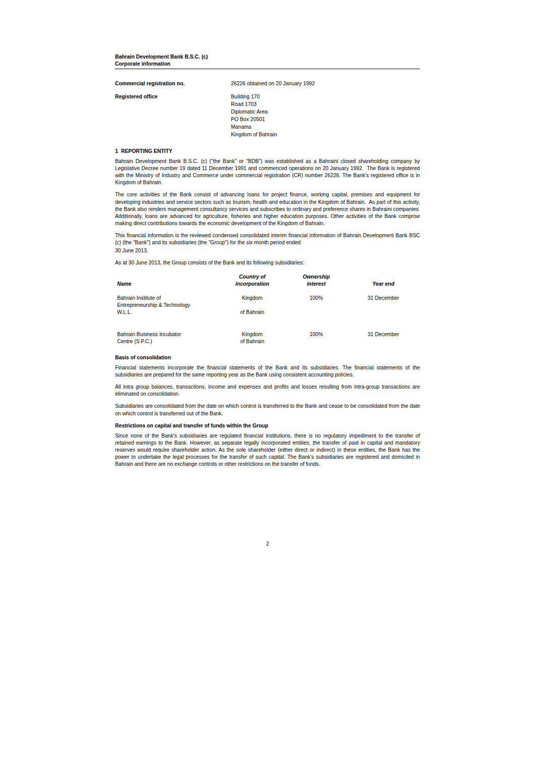Bahrain Development Bank B.S.C. (c)
Corporate information
| Commercial registration no. | 26226 obtained on 20 January 1992 |
| Registered office | Building 170 |
| | Road 1703 |
| | Diplomatic Area |
| | PO Box 20501 |
| | Manama |
| | Kingdom of Bahrain |
1 REPORTING ENTITY
Bahrain Development Bank B.S.C. (c) ("the Bank" or "BDB") was established as a Bahraini closed shareholding company by Legislative Decree number 19 dated 11 December 1991 and commenced operations on 20 January 1992. The Bank is registered with the Ministry of Industry and Commerce under commercial registration (CR) number 26226. The Bank's registered office is in Kingdom of Bahrain.
The core activities of the Bank consist of advancing loans for project finance, working capital, premises and equipment for developing industries and service sectors such as tourism, health and education in the Kingdom of Bahrain. As part of this activity, the Bank also renders management consultancy services and subscribes to ordinary and preference shares in Bahraini companies. Additionally, loans are advanced for agriculture, fisheries and higher education purposes. Other activities of the Bank comprise making direct contributions towards the economic development of the Kingdom of Bahrain.
This financial information is the reviewed condensed consolidated interim financial information of Bahrain Development Bank BSC (c) (the "Bank") and its subsidiaries (the "Group") for the six month period ended
30 June 2013.
As at 30 June 2013, the Group consists of the Bank and its following subsidiaries:
| Name | Country of incorporation | Ownership interest | Year end |
| --- | --- | --- | --- |
| Bahrain Institute of Entrepreneurship & Technology W.L.L. | Kingdom of Bahrain | 100% | 31 December |
| Bahrain Business Incubator Centre (S.P.C.) | Kingdom of Bahrain | 100% | 31 December |
Basis of consolidation
Financial statements incorporate the financial statements of the Bank and its subsidiaries. The financial statements of the subsidiaries are prepared for the same reporting year as the Bank using consistent accounting policies.
All intra group balances, transactions, income and expenses and profits and losses resulting from intra-group transactions are eliminated on consolidation.
Subsidiaries are consolidated from the date on which control is transferred to the Bank and cease to be consolidated from the date on which control is transferred out of the Bank.
Restrictions on capital and transfer of funds within the Group
Since none of the Bank's subsidiaries are regulated financial institutions, there is no regulatory impediment to the transfer of retained earnings to the Bank. However, as separate legally incorporated entities, the transfer of paid in capital and mandatory reserves would require shareholder action. As the sole shareholder (either direct or indirect) in these entities, the Bank has the power to undertake the legal processes for the transfer of such capital. The Bank's subsidiaries are registered and domiciled in Bahrain and there are no exchange controls or other restrictions on the transfer of funds.
2